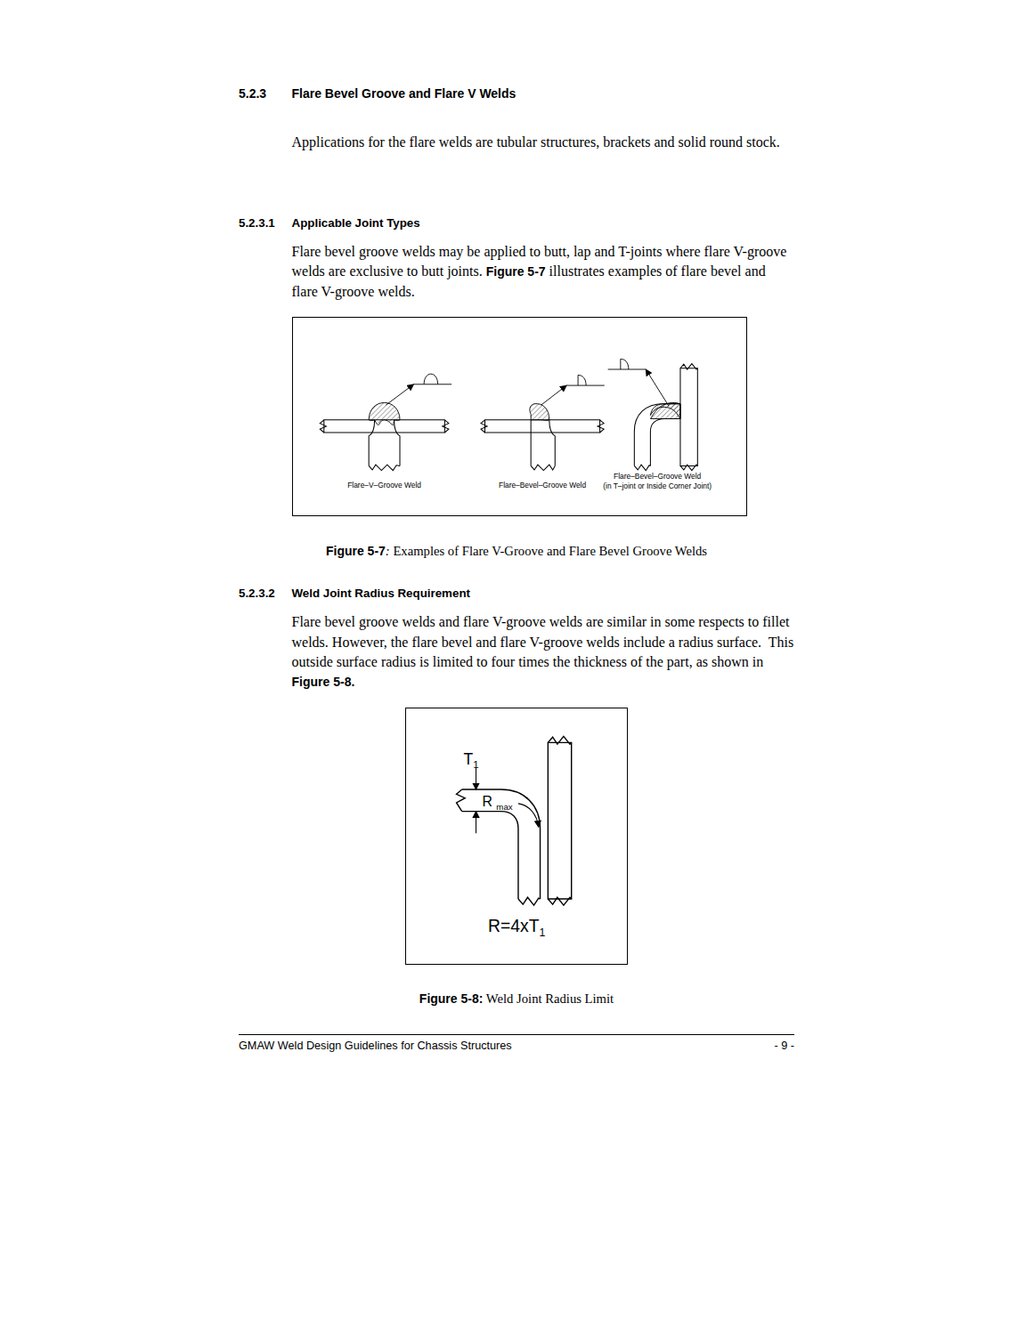5.2.3 Flare Bevel Groove and Flare V Welds
Applications for the flare welds are tubular structures, brackets and solid round stock.
5.2.3.1 Applicable Joint Types
Flare bevel groove welds may be applied to butt, lap and T-joints where flare V-groove welds are exclusive to butt joints. Figure 5-7 illustrates examples of flare bevel and flare V-groove welds.
Flare–V–Groove Weld Flare–Bevel–Groove Weld Flare–Bevel–Groove Weld (in T–joint or Inside Corner Joint)
Figure 5-7: Examples of Flare V-Groove and Flare Bevel Groove Welds
5.2.3.2 Weld Joint Radius Requirement
Flare bevel groove welds and flare V-groove welds are similar in some respects to fillet welds. However, the flare bevel and flare V-groove welds include a radius surface. This outside surface radius is limited to four times the thickness of the part, as shown in Figure 5-8.
T1 R max R=4xT1
Figure 5-8: Weld Joint Radius Limit
GMAW Weld Design Guidelines for Chassis Structures
- 9 -